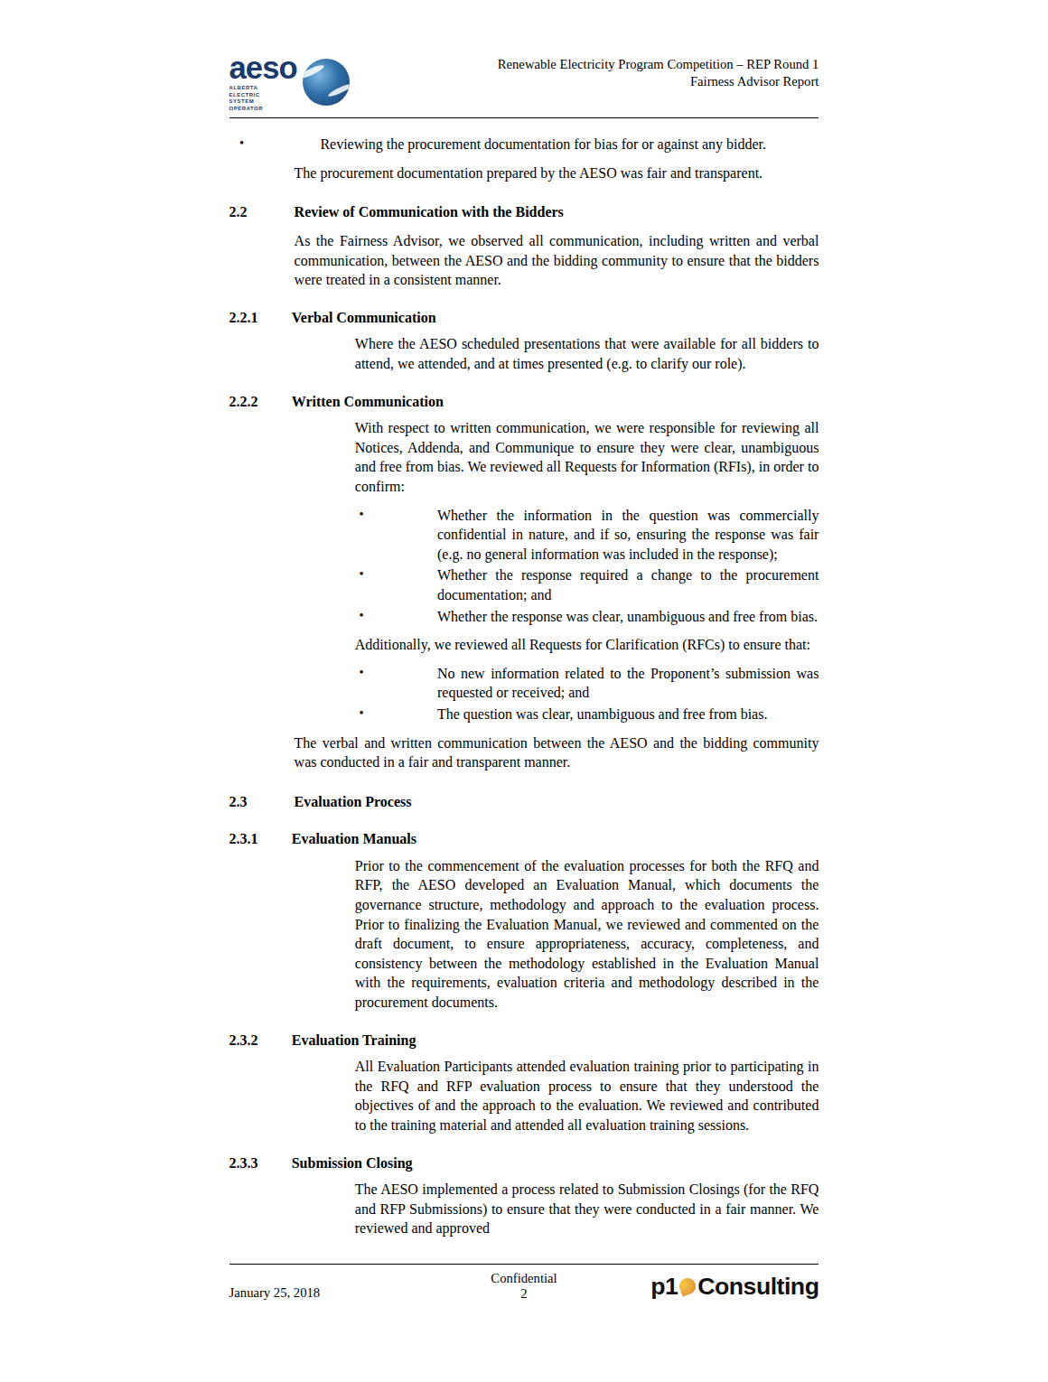aeso
Alberta
Electric
System
Operator
Renewable Electricity Program Competition – REP Round 1
Fairness Advisor Report
Reviewing the procurement documentation for bias for or against any bidder.
The procurement documentation prepared by the AESO was fair and transparent.
2.2 Review of Communication with the Bidders
As the Fairness Advisor, we observed all communication, including written and verbal communication, between the AESO and the bidding community to ensure that the bidders were treated in a consistent manner.
2.2.1 Verbal Communication
Where the AESO scheduled presentations that were available for all bidders to attend, we attended, and at times presented (e.g. to clarify our role).
2.2.2 Written Communication
With respect to written communication, we were responsible for reviewing all Notices, Addenda, and Communique to ensure they were clear, unambiguous and free from bias. We reviewed all Requests for Information (RFIs), in order to confirm:
Whether the information in the question was commercially confidential in nature, and if so, ensuring the response was fair (e.g. no general information was included in the response);
Whether the response required a change to the procurement documentation; and
Whether the response was clear, unambiguous and free from bias.
Additionally, we reviewed all Requests for Clarification (RFCs) to ensure that:
No new information related to the Proponent’s submission was requested or received; and
The question was clear, unambiguous and free from bias.
The verbal and written communication between the AESO and the bidding community was conducted in a fair and transparent manner.
2.3 Evaluation Process
2.3.1 Evaluation Manuals
Prior to the commencement of the evaluation processes for both the RFQ and RFP, the AESO developed an Evaluation Manual, which documents the governance structure, methodology and approach to the evaluation process. Prior to finalizing the Evaluation Manual, we reviewed and commented on the draft document, to ensure appropriateness, accuracy, completeness, and consistency between the methodology established in the Evaluation Manual with the requirements, evaluation criteria and methodology described in the procurement documents.
2.3.2 Evaluation Training
All Evaluation Participants attended evaluation training prior to participating in the RFQ and RFP evaluation process to ensure that they understood the objectives of and the approach to the evaluation. We reviewed and contributed to the training material and attended all evaluation training sessions.
2.3.3 Submission Closing
The AESO implemented a process related to Submission Closings (for the RFQ and RFP Submissions) to ensure that they were conducted in a fair manner. We reviewed and approved
January 25, 2018
Confidential
2
p1 Consulting